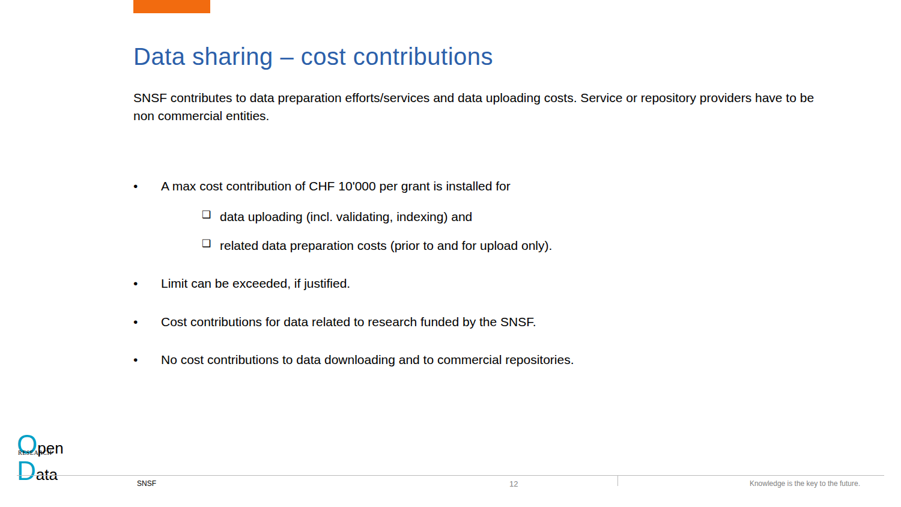Data sharing – cost contributions
SNSF contributes to data preparation efforts/services and data uploading costs. Service or repository providers have to be non commercial entities.
A max cost contribution of CHF 10'000 per grant is installed for
data uploading (incl. validating, indexing) and
related data preparation costs (prior to and for upload only).
Limit can be exceeded, if justified.
Cost contributions for data related to research funded by the SNSF.
No cost contributions to data downloading and to commercial repositories.
Open RESEARCH
Data
SNSF
12
Knowledge is the key to the future.